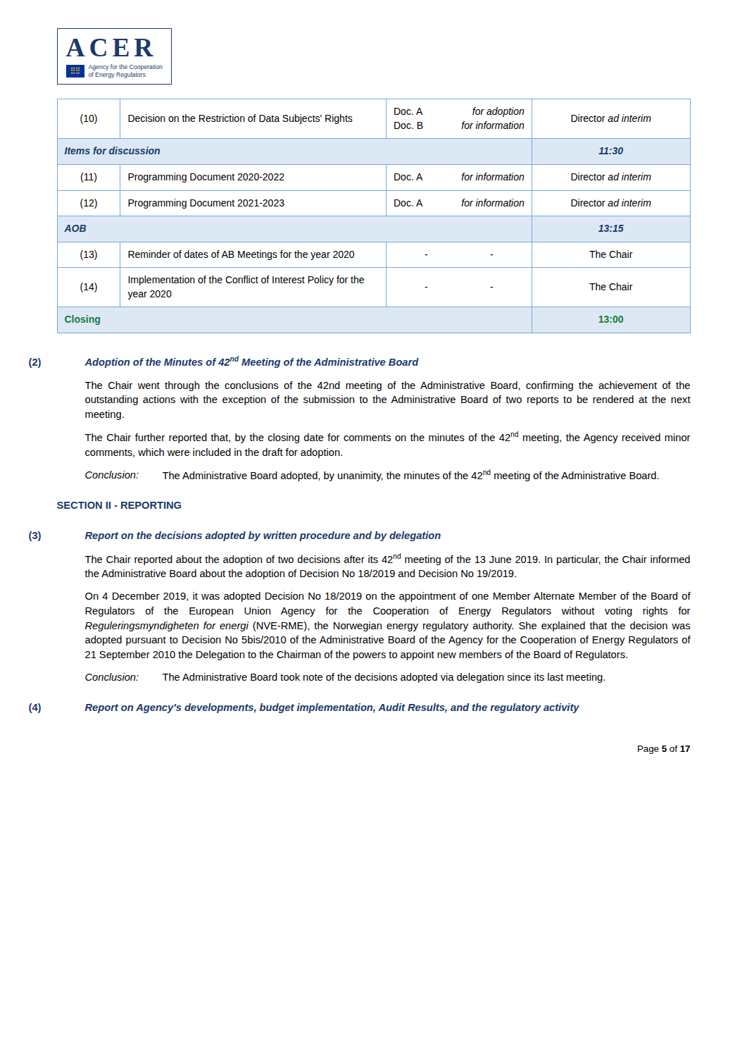ACER
Agency for the Cooperation
of Energy Regulators
| (10) | Decision on the Restriction of Data Subjects' Rights | Doc. A for adoption Doc. B for information | Director ad interim |
| Items for discussion | 11:30 |
| (11) | Programming Document 2020-2022 | Doc. A for information | Director ad interim |
| (12) | Programming Document 2021-2023 | Doc. A for information | Director ad interim |
| AOB | 13:15 |
| (13) | Reminder of dates of AB Meetings for the year 2020 | - - | The Chair |
| (14) | Implementation of the Conflict of Interest Policy for the year 2020 | - - | The Chair |
| Closing | 13:00 |
(2) Adoption of the Minutes of 42nd Meeting of the Administrative Board
The Chair went through the conclusions of the 42nd meeting of the Administrative Board, confirming the achievement of the outstanding actions with the exception of the submission to the Administrative Board of two reports to be rendered at the next meeting.
The Chair further reported that, by the closing date for comments on the minutes of the 42nd meeting, the Agency received minor comments, which were included in the draft for adoption.
Conclusion: The Administrative Board adopted, by unanimity, the minutes of the 42nd meeting of the Administrative Board.
SECTION II - REPORTING
(3) Report on the decisions adopted by written procedure and by delegation
The Chair reported about the adoption of two decisions after its 42nd meeting of the 13 June 2019. In particular, the Chair informed the Administrative Board about the adoption of Decision No 18/2019 and Decision No 19/2019.
On 4 December 2019, it was adopted Decision No 18/2019 on the appointment of one Member Alternate Member of the Board of Regulators of the European Union Agency for the Cooperation of Energy Regulators without voting rights for Reguleringsmyndigheten for energi (NVE-RME), the Norwegian energy regulatory authority. She explained that the decision was adopted pursuant to Decision No 5bis/2010 of the Administrative Board of the Agency for the Cooperation of Energy Regulators of 21 September 2010 the Delegation to the Chairman of the powers to appoint new members of the Board of Regulators.
Conclusion: The Administrative Board took note of the decisions adopted via delegation since its last meeting.
(4) Report on Agency's developments, budget implementation, Audit Results, and the regulatory activity
Page 5 of 17